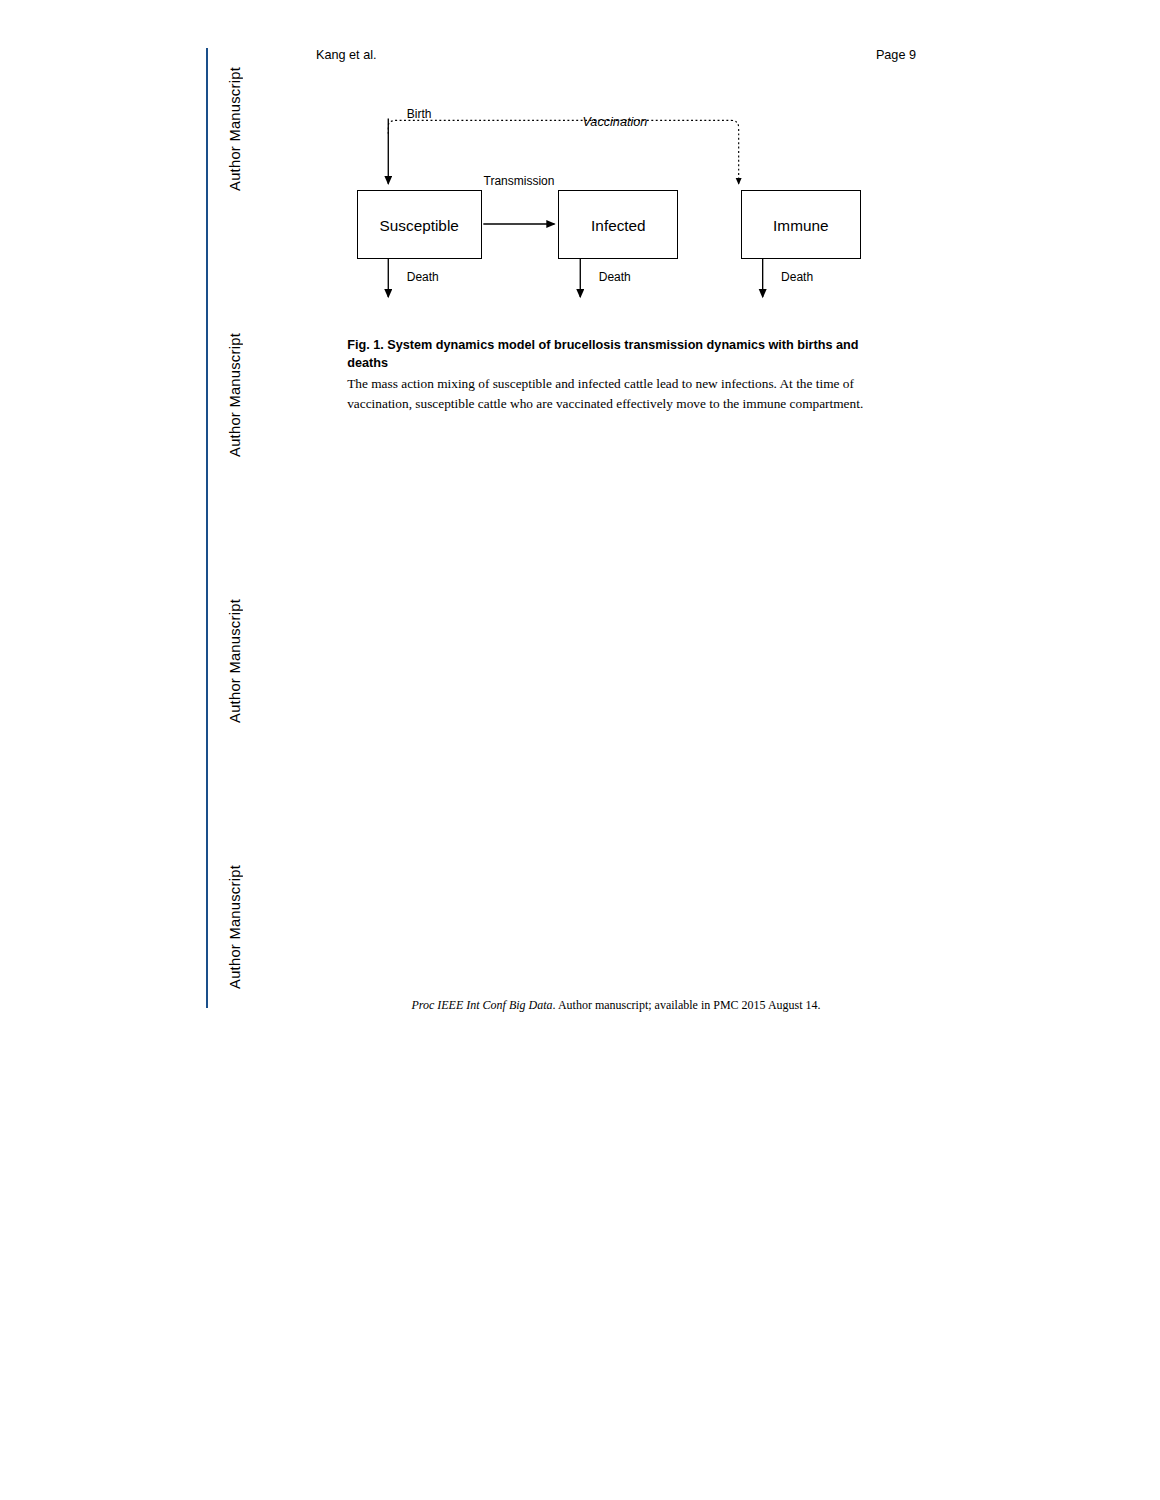Author Manuscript Author Manuscript Author Manuscript Author Manuscript
Kang et al.
Page 9
Birth
Vaccination
Transmission
Susceptible
Infected
Immune
Death
Death
Death
Fig. 1. System dynamics model of brucellosis transmission dynamics with births and deaths
The mass action mixing of susceptible and infected cattle lead to new infections. At the time of vaccination, susceptible cattle who are vaccinated effectively move to the immune compartment.
Proc IEEE Int Conf Big Data. Author manuscript; available in PMC 2015 August 14.